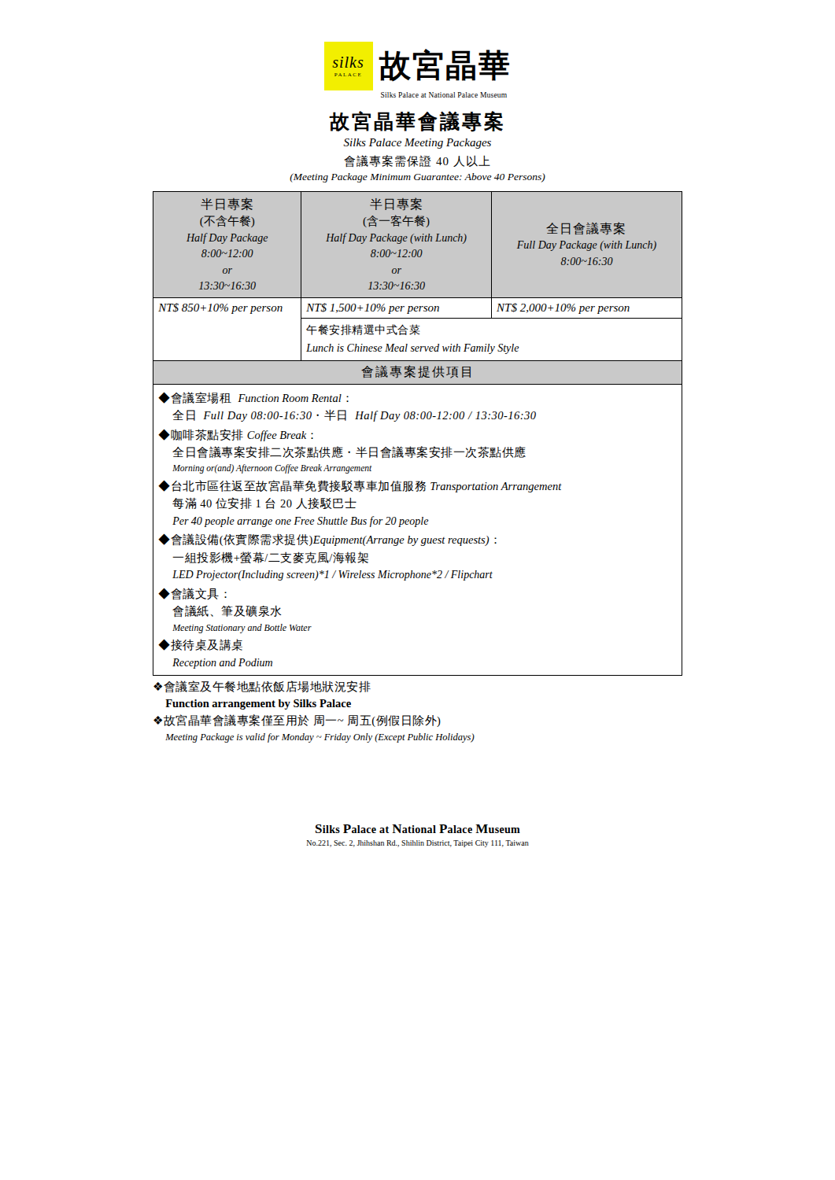silks PALACE
故宮晶華
Silks Palace at National Palace Museum
故宮晶華會議專案
Silks Palace Meeting Packages
會議專案需保證 40 人以上
(Meeting Package Minimum Guarantee: Above 40 Persons)
| 半日專案 (不含午餐) Half Day Package 8:00~12:00 or 13:30~16:30 | 半日專案 (含一客午餐) Half Day Package (with Lunch) 8:00~12:00 or 13:30~16:30 | 全日會議專案 Full Day Package (with Lunch) 8:00~16:30 |
| NT$ 850+10% per person | NT$ 1,500+10% per person | NT$ 2,000+10% per person |
| 午餐安排精選中式合菜 Lunch is Chinese Meal served with Family Style |
| 會議專案提供項目 |
| ◆會議室場租 Function Room Rental ： 全日 Full Day 08:00-16:30 ・半日 Half Day 08:00-12:00 / 13:30-16:30 ◆咖啡茶點安排 Coffee Break ： 全日會議專案安排二次茶點供應・半日會議專案安排一次茶點供應 Morning or(and) Afternoon Coffee Break Arrangement ◆台北市區往返至故宮晶華免費接駁專車加值服務 Transportation Arrangement 每滿 40 位安排 1 台 20 人接駁巴士 Per 40 people arrange one Free Shuttle Bus for 20 people ◆會議設備(依實際需求提供) Equipment(Arrange by guest requests) ： 一組投影機+螢幕/二支麥克風/海報架 LED Projector(Including screen)*1 / Wireless Microphone*2 / Flipchart ◆會議文具： 會議紙、筆及礦泉水 Meeting Stationary and Bottle Water ◆接待桌及講桌 Reception and Podium |
❖會議室及午餐地點依飯店場地狀況安排
Function arrangement by Silks Palace
❖故宮晶華會議專案僅至用於 周一~ 周五(例假日除外)
Meeting Package is valid for Monday ~ Friday Only (Except Public Holidays)
Silks Palace at National Palace Museum
No.221, Sec. 2, Jhihshan Rd., Shihlin District, Taipei City 111, Taiwan